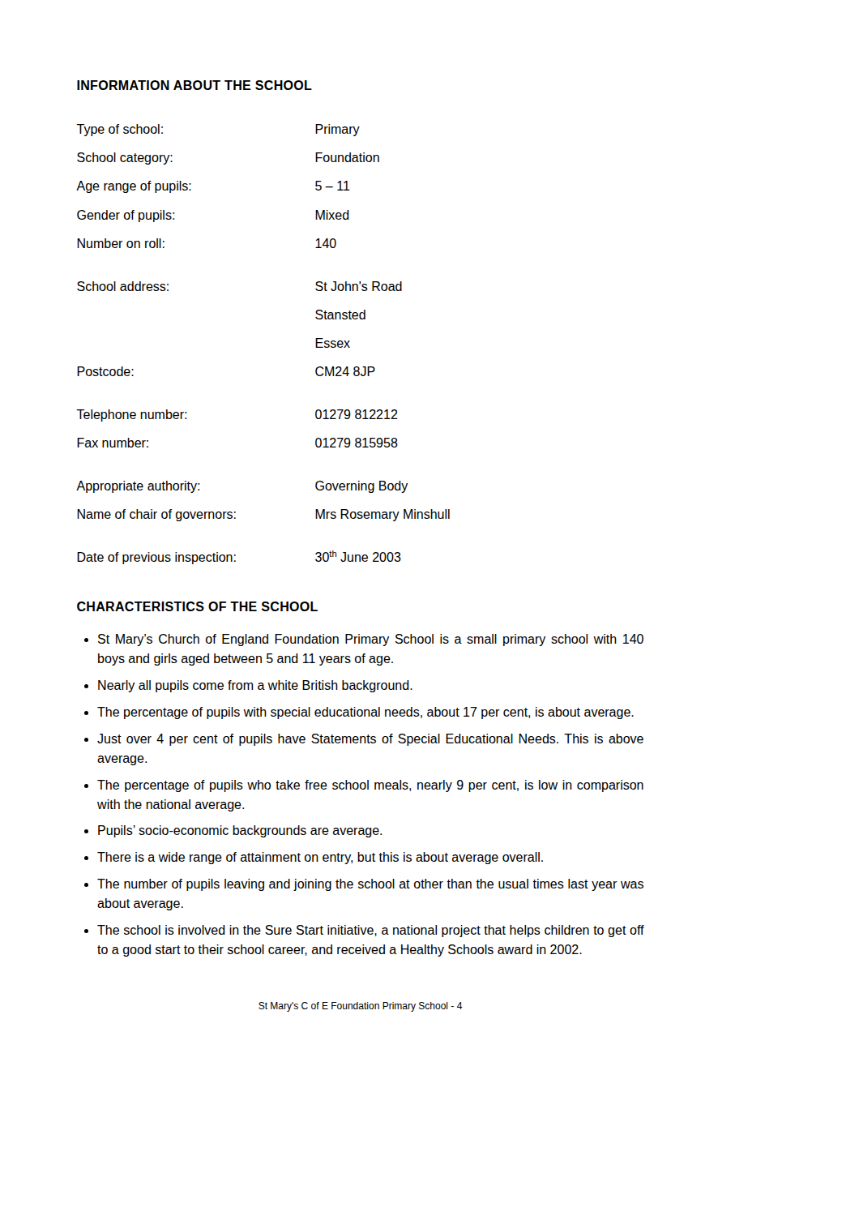Information about the school
| Type of school: | Primary |
| School category: | Foundation |
| Age range of pupils: | 5 – 11 |
| Gender of pupils: | Mixed |
| Number on roll: | 140 |
| School address: | St John's Road |
| | Stansted |
| | Essex |
| Postcode: | CM24 8JP |
| Telephone number: | 01279 812212 |
| Fax number: | 01279 815958 |
| Appropriate authority: | Governing Body |
| Name of chair of governors: | Mrs Rosemary Minshull |
| Date of previous inspection: | 30 th June 2003 |
Characteristics of the school
St Mary’s Church of England Foundation Primary School is a small primary school with 140 boys and girls aged between 5 and 11 years of age.
Nearly all pupils come from a white British background.
The percentage of pupils with special educational needs, about 17 per cent, is about average.
Just over 4 per cent of pupils have Statements of Special Educational Needs. This is above average.
The percentage of pupils who take free school meals, nearly 9 per cent, is low in comparison with the national average.
Pupils’ socio-economic backgrounds are average.
There is a wide range of attainment on entry, but this is about average overall.
The number of pupils leaving and joining the school at other than the usual times last year was about average.
The school is involved in the Sure Start initiative, a national project that helps children to get off to a good start to their school career, and received a Healthy Schools award in 2002.
St Mary's C of E Foundation Primary School - 4